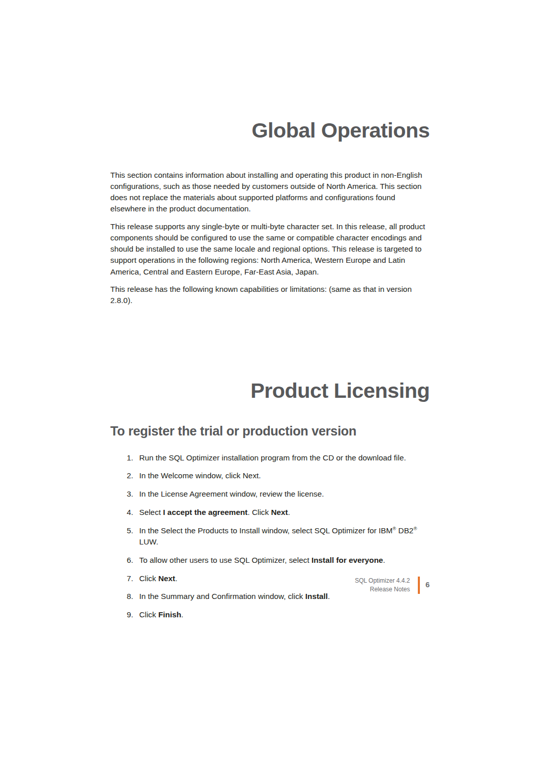Global Operations
This section contains information about installing and operating this product in non-English configurations, such as those needed by customers outside of North America. This section does not replace the materials about supported platforms and configurations found elsewhere in the product documentation.
This release supports any single-byte or multi-byte character set. In this release, all product components should be configured to use the same or compatible character encodings and should be installed to use the same locale and regional options. This release is targeted to support operations in the following regions: North America, Western Europe and Latin America, Central and Eastern Europe, Far-East Asia, Japan.
This release has the following known capabilities or limitations: (same as that in version 2.8.0).
Product Licensing
To register the trial or production version
Run the SQL Optimizer installation program from the CD or the download file.
In the Welcome window, click Next.
In the License Agreement window, review the license.
Select I accept the agreement. Click Next.
In the Select the Products to Install window, select SQL Optimizer for IBM® DB2® LUW.
To allow other users to use SQL Optimizer, select Install for everyone.
Click Next.
In the Summary and Confirmation window, click Install.
Click Finish.
SQL Optimizer 4.4.2
Release Notes
6